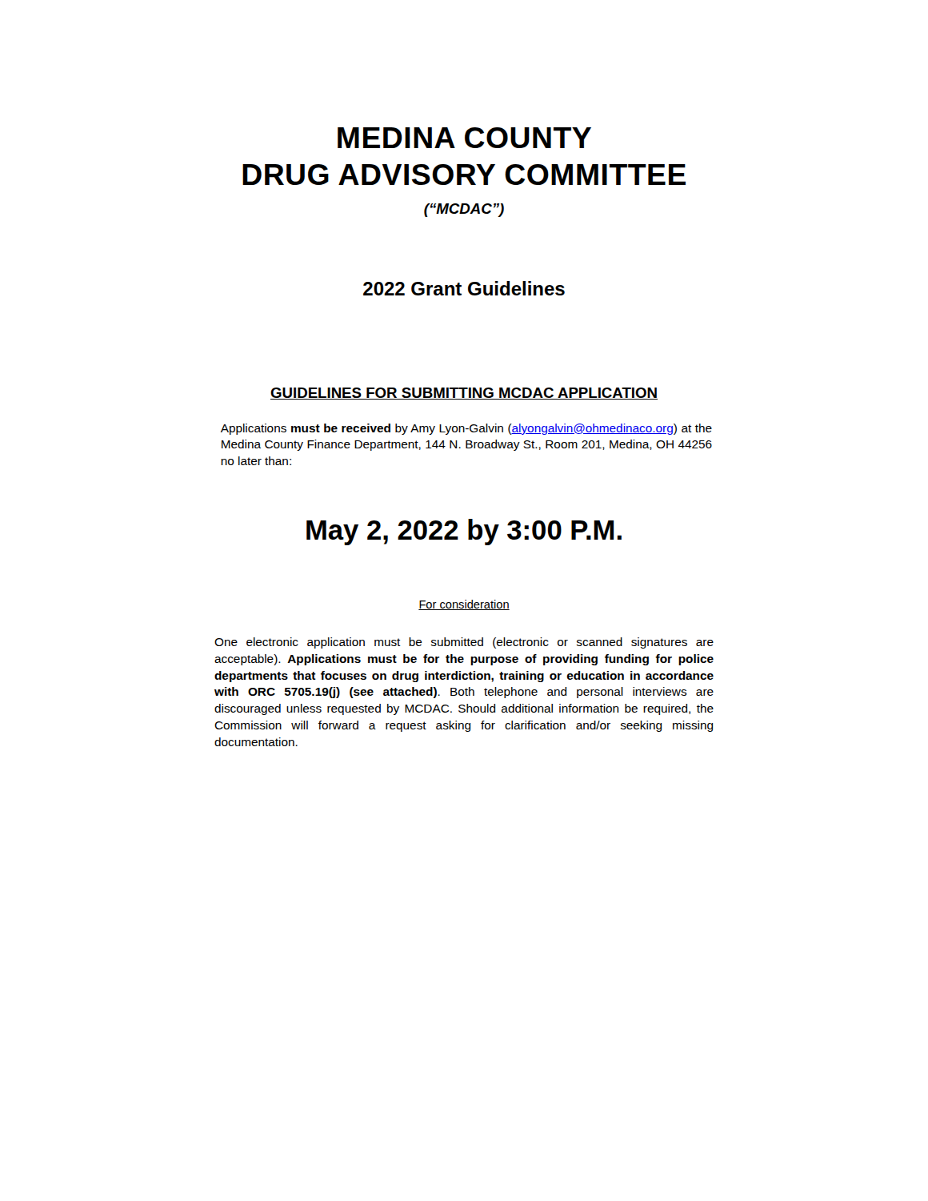MEDINA COUNTY
DRUG ADVISORY COMMITTEE
(“MCDAC”)
2022 Grant Guidelines
GUIDELINES FOR SUBMITTING MCDAC APPLICATION
Applications must be received by Amy Lyon-Galvin (alyongalvin@ohmedinaco.org) at the Medina County Finance Department, 144 N. Broadway St., Room 201, Medina, OH 44256 no later than:
May 2, 2022 by 3:00 P.M.
For consideration
One electronic application must be submitted (electronic or scanned signatures are acceptable). Applications must be for the purpose of providing funding for police departments that focuses on drug interdiction, training or education in accordance with ORC 5705.19(j) (see attached). Both telephone and personal interviews are discouraged unless requested by MCDAC. Should additional information be required, the Commission will forward a request asking for clarification and/or seeking missing documentation.